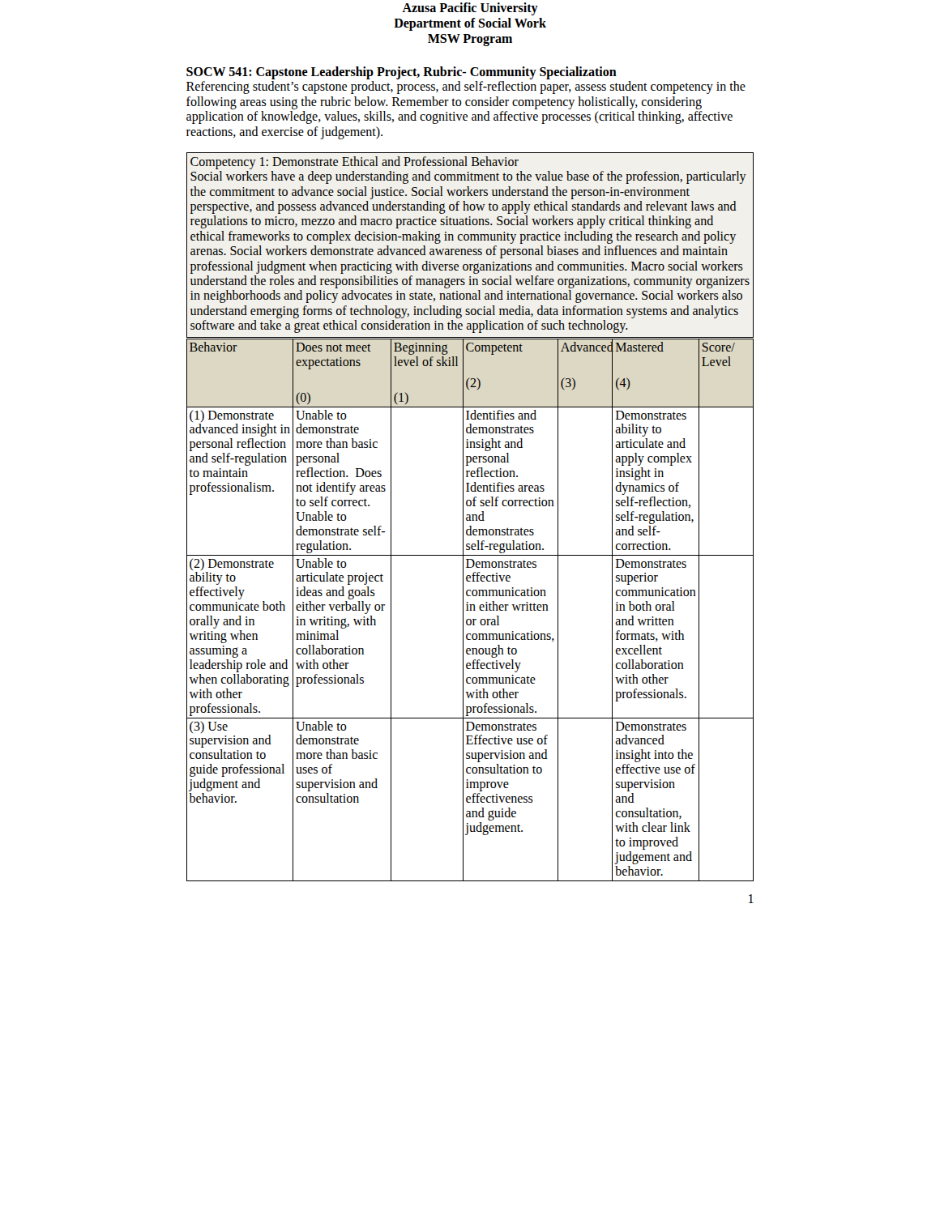Azusa Pacific University
Department of Social Work
MSW Program
SOCW 541: Capstone Leadership Project, Rubric- Community Specialization
Referencing student’s capstone product, process, and self-reflection paper, assess student competency in the following areas using the rubric below. Remember to consider competency holistically, considering application of knowledge, values, skills, and cognitive and affective processes (critical thinking, affective reactions, and exercise of judgement).
Competency 1: Demonstrate Ethical and Professional Behavior
Social workers have a deep understanding and commitment to the value base of the profession, particularly the commitment to advance social justice. Social workers understand the person-in-environment perspective, and possess advanced understanding of how to apply ethical standards and relevant laws and regulations to micro, mezzo and macro practice situations. Social workers apply critical thinking and ethical frameworks to complex decision-making in community practice including the research and policy arenas. Social workers demonstrate advanced awareness of personal biases and influences and maintain professional judgment when practicing with diverse organizations and communities. Macro social workers understand the roles and responsibilities of managers in social welfare organizations, community organizers in neighborhoods and policy advocates in state, national and international governance. Social workers also understand emerging forms of technology, including social media, data information systems and analytics software and take a great ethical consideration in the application of such technology.
| Behavior | Does not meet expectations (0) | Beginning level of skill (1) | Competent (2) | Advanced (3) | Mastered (4) | Score/ Level |
| --- | --- | --- | --- | --- | --- | --- |
| (1) Demonstrate advanced insight in personal reflection and self-regulation to maintain professionalism. | Unable to demonstrate more than basic personal reflection. Does not identify areas to self correct. Unable to demonstrate self-regulation. | | Identifies and demonstrates insight and personal reflection. Identifies areas of self correction and demonstrates self-regulation. | | Demonstrates ability to articulate and apply complex insight in dynamics of self-reflection, self-regulation, and self-correction. | |
| (2) Demonstrate ability to effectively communicate both orally and in writing when assuming a leadership role and when collaborating with other professionals. | Unable to articulate project ideas and goals either verbally or in writing, with minimal collaboration with other professionals | | Demonstrates effective communication in either written or oral communications, enough to effectively communicate with other professionals. | | Demonstrates superior communication in both oral and written formats, with excellent collaboration with other professionals. | |
| (3) Use supervision and consultation to guide professional judgment and behavior. | Unable to demonstrate more than basic uses of supervision and consultation | | Demonstrates Effective use of supervision and consultation to improve effectiveness and guide judgement. | | Demonstrates advanced insight into the effective use of supervision and consultation, with clear link to improved judgement and behavior. | |
1